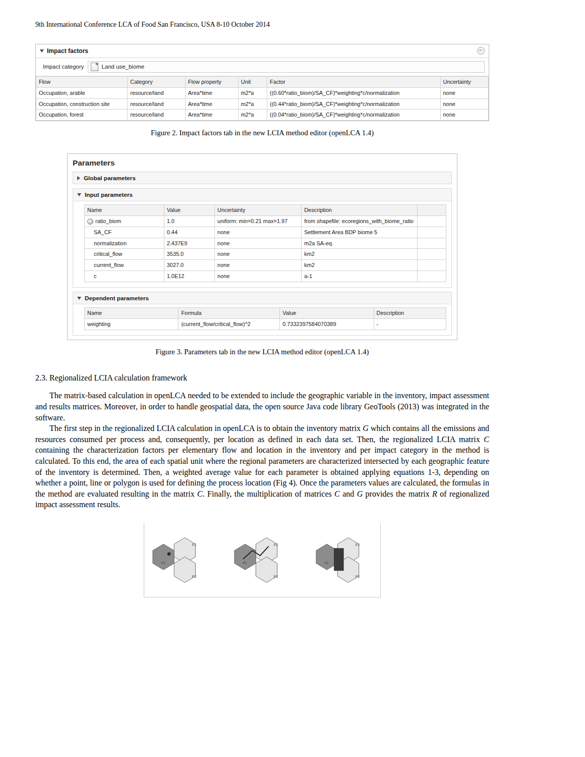9th International Conference LCA of Food San Francisco, USA 8-10 October 2014
Impact factors
Impact category Land use_biome
| Flow | Category | Flow property | Unit | Factor | Uncertainty |
| --- | --- | --- | --- | --- | --- |
| Occupation, arable | resource/land | Area*time | m2*a | ((0.60*ratio_biom)/SA_CF)*weighting*c/normalization | none |
| Occupation, construction site | resource/land | Area*time | m2*a | ((0.44*ratio_biom)/SA_CF)*weighting*c/normalization | none |
| Occupation, forest | resource/land | Area*time | m2*a | ((0.04*ratio_biom)/SA_CF)*weighting*c/normalization | none |
Figure 2. Impact factors tab in the new LCIA method editor (openLCA 1.4)
Parameters
Global parameters
Input parameters
| Name | Value | Uncertainty | Description | |
| --- | --- | --- | --- | --- |
| ratio_biom | 1.0 | uniform: min=0.21 max=1.97 | from shapefile: ecoregions_with_biome_ratio | |
| SA_CF | 0.44 | none | Settlement Area BDP biome 5 | |
| normalization | 2.437E9 | none | m2a SA-eq. | |
| critical_flow | 3535.0 | none | km2 | |
| current_flow | 3027.0 | none | km2 | |
| c | 1.0E12 | none | a-1 | |
Dependent parameters
| Name | Formula | Value | Description |
| --- | --- | --- | --- |
| weighting | (current_flow/critical_flow)^2 | 0.7332397584070389 | - |
Figure 3. Parameters tab in the new LCIA method editor (openLCA 1.4)
2.3. Regionalized LCIA calculation framework
The matrix-based calculation in openLCA needed to be extended to include the geographic variable in the inventory, impact assessment and results matrices. Moreover, in order to handle geospatial data, the open source Java code library GeoTools (2013) was integrated in the software.
The first step in the regionalized LCIA calculation in openLCA is to obtain the inventory matrix G which contains all the emissions and resources consumed per process and, consequently, per location as defined in each data set. Then, the regionalized LCIA matrix C containing the characterization factors per elementary flow and location in the inventory and per impact category in the method is calculated. To this end, the area of each spatial unit where the regional parameters are characterized intersected by each geographic feature of the inventory is determined. Then, a weighted average value for each parameter is obtained applying equations 1-3, depending on whether a point, line or polygon is used for defining the process location (Fig 4). Once the parameters values are calculated, the formulas in the method are evaluated resulting in the matrix C. Finally, the multiplication of matrices C and G provides the matrix R of regionalized impact assessment results.
F1 F2 F3 F1 F2 F3 F1 F2 F3